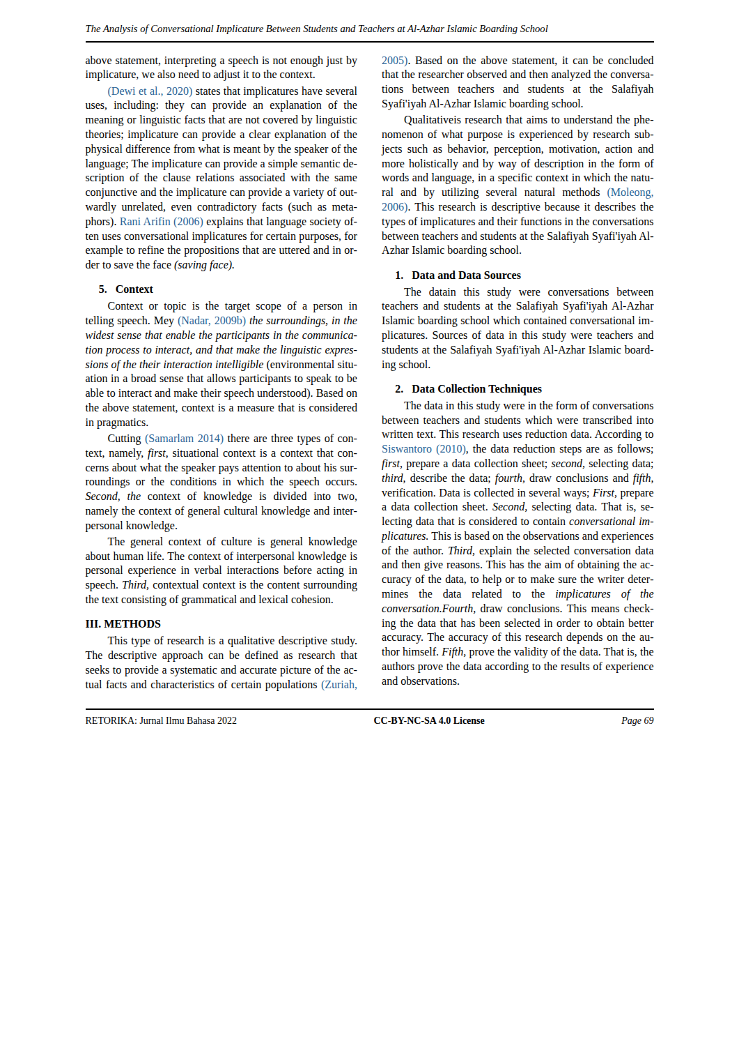The Analysis of Conversational Implicature Between Students and Teachers at Al-Azhar Islamic Boarding School
above statement, interpreting a speech is not enough just by implicature, we also need to adjust it to the context.
(Dewi et al., 2020) states that implicatures have several uses, including: they can provide an explanation of the meaning or linguistic facts that are not covered by linguistic theories; implicature can provide a clear explanation of the physical difference from what is meant by the speaker of the language; The implicature can provide a simple semantic description of the clause relations associated with the same conjunctive and the implicature can provide a variety of outwardly unrelated, even contradictory facts (such as metaphors). Rani Arifin (2006) explains that language society often uses conversational implicatures for certain purposes, for example to refine the propositions that are uttered and in order to save the face (saving face).
5. Context
Context or topic is the target scope of a person in telling speech. Mey (Nadar, 2009b) the surroundings, in the widest sense that enable the participants in the communication process to interact, and that make the linguistic expressions of the their interaction intelligible (environmental situation in a broad sense that allows participants to speak to be able to interact and make their speech understood). Based on the above statement, context is a measure that is considered in pragmatics.
Cutting (Samarlam 2014) there are three types of context, namely, first, situational context is a context that concerns about what the speaker pays attention to about his surroundings or the conditions in which the speech occurs. Second, the context of knowledge is divided into two, namely the context of general cultural knowledge and interpersonal knowledge.
The general context of culture is general knowledge about human life. The context of interpersonal knowledge is personal experience in verbal interactions before acting in speech. Third, contextual context is the content surrounding the text consisting of grammatical and lexical cohesion.
III. METHODS
This type of research is a qualitative descriptive study. The descriptive approach can be defined as research that seeks to provide a systematic and accurate picture of the actual facts and characteristics of certain populations (Zuriah, 2005). Based on the above statement, it can be concluded that the researcher observed and then analyzed the conversations between teachers and students at the Salafiyah Syafi'iyah Al-Azhar Islamic boarding school.
Qualitativeis research that aims to understand the phenomenon of what purpose is experienced by research subjects such as behavior, perception, motivation, action and more holistically and by way of description in the form of words and language, in a specific context in which the natural and by utilizing several natural methods (Moleong, 2006). This research is descriptive because it describes the types of implicatures and their functions in the conversations between teachers and students at the Salafiyah Syafi'iyah Al-Azhar Islamic boarding school.
1. Data and Data Sources
The datain this study were conversations between teachers and students at the Salafiyah Syafi'iyah Al-Azhar Islamic boarding school which contained conversational implicatures. Sources of data in this study were teachers and students at the Salafiyah Syafi'iyah Al-Azhar Islamic boarding school.
2. Data Collection Techniques
The data in this study were in the form of conversations between teachers and students which were transcribed into written text. This research uses reduction data. According to Siswantoro (2010), the data reduction steps are as follows; first, prepare a data collection sheet; second, selecting data; third, describe the data; fourth, draw conclusions and fifth, verification. Data is collected in several ways; First, prepare a data collection sheet. Second, selecting data. That is, selecting data that is considered to contain conversational implicatures. This is based on the observations and experiences of the author. Third, explain the selected conversation data and then give reasons. This has the aim of obtaining the accuracy of the data, to help or to make sure the writer determines the data related to the implicatures of the conversation.Fourth, draw conclusions. This means checking the data that has been selected in order to obtain better accuracy. The accuracy of this research depends on the author himself. Fifth, prove the validity of the data. That is, the authors prove the data according to the results of experience and observations.
RETORIKA: Jurnal Ilmu Bahasa 2022 CC-BY-NC-SA 4.0 License Page 69